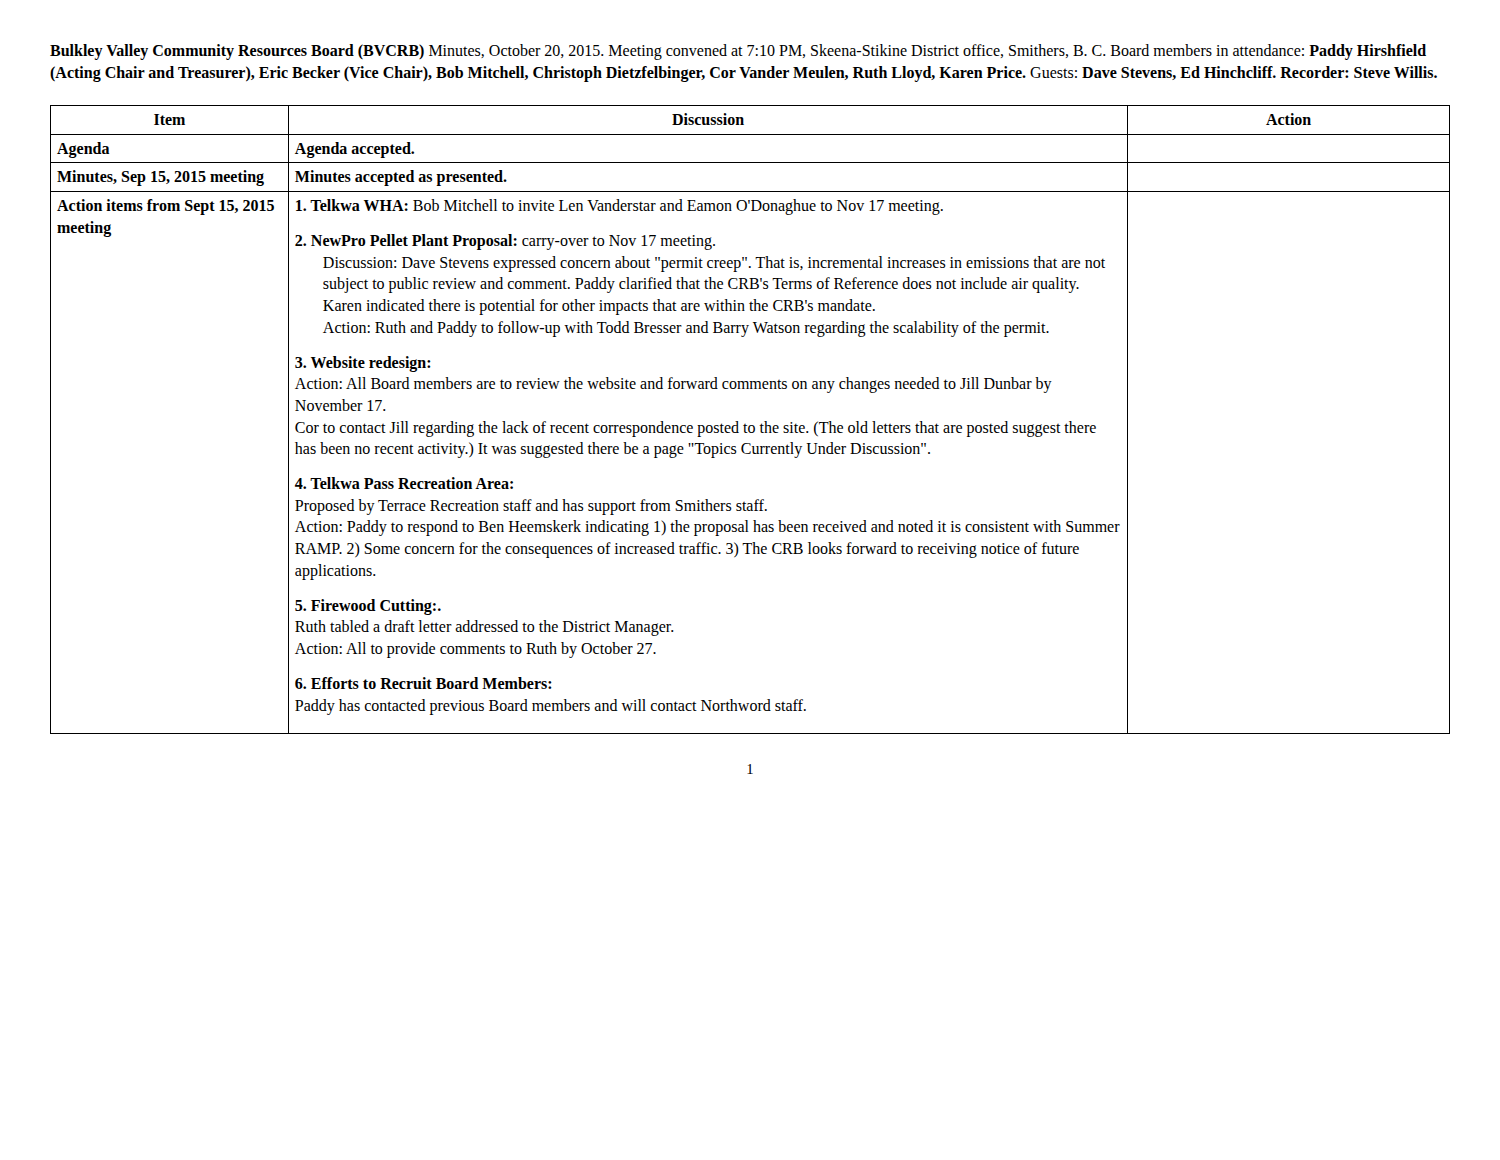Bulkley Valley Community Resources Board (BVCRB) Minutes, October 20, 2015. Meeting convened at 7:10 PM, Skeena-Stikine District office, Smithers, B. C. Board members in attendance: Paddy Hirshfield (Acting Chair and Treasurer), Eric Becker (Vice Chair), Bob Mitchell, Christoph Dietzfelbinger, Cor Vander Meulen, Ruth Lloyd, Karen Price. Guests: Dave Stevens, Ed Hinchcliff. Recorder: Steve Willis.
| Item | Discussion | Action |
| --- | --- | --- |
| Agenda | Agenda accepted. | |
| Minutes, Sep 15, 2015 meeting | Minutes accepted as presented. | |
| Action items from Sept 15, 2015 meeting | 1. Telkwa WHA: Bob Mitchell to invite Len Vanderstar and Eamon O'Donaghue to Nov 17 meeting. 2. NewPro Pellet Plant Proposal: carry-over to Nov 17 meeting. Discussion: Dave Stevens expressed concern about "permit creep". That is, incremental increases in emissions that are not subject to public review and comment. Paddy clarified that the CRB's Terms of Reference does not include air quality. Karen indicated there is potential for other impacts that are within the CRB's mandate. Action: Ruth and Paddy to follow-up with Todd Bresser and Barry Watson regarding the scalability of the permit. 3. Website redesign: Action: All Board members are to review the website and forward comments on any changes needed to Jill Dunbar by November 17. Cor to contact Jill regarding the lack of recent correspondence posted to the site. (The old letters that are posted suggest there has been no recent activity.) It was suggested there be a page "Topics Currently Under Discussion". 4. Telkwa Pass Recreation Area: Proposed by Terrace Recreation staff and has support from Smithers staff. Action: Paddy to respond to Ben Heemskerk indicating 1) the proposal has been received and noted it is consistent with Summer RAMP. 2) Some concern for the consequences of increased traffic. 3) The CRB looks forward to receiving notice of future applications. 5. Firewood Cutting:. Ruth tabled a draft letter addressed to the District Manager. Action: All to provide comments to Ruth by October 27. 6. Efforts to Recruit Board Members: Paddy has contacted previous Board members and will contact Northword staff. | |
1